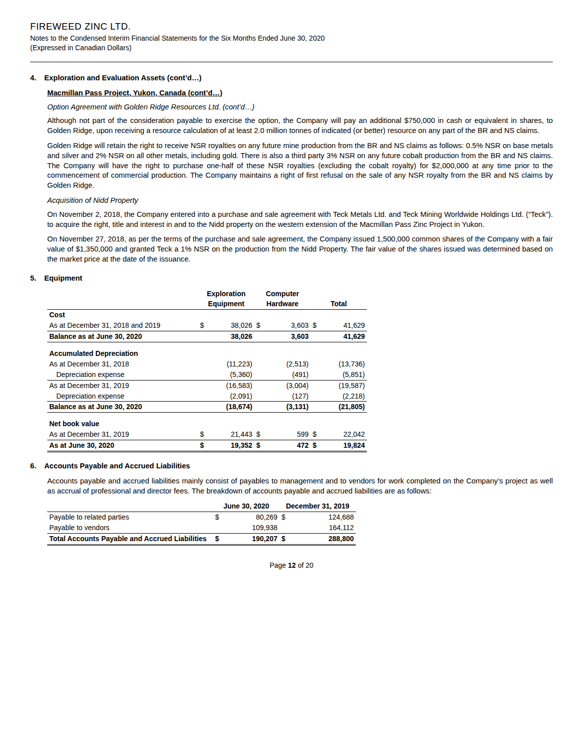FIREWEED ZINC LTD.
Notes to the Condensed Interim Financial Statements for the Six Months Ended June 30, 2020
(Expressed in Canadian Dollars)
4. Exploration and Evaluation Assets (cont’d…)
Macmillan Pass Project, Yukon, Canada (cont’d…)
Option Agreement with Golden Ridge Resources Ltd. (cont’d…)
Although not part of the consideration payable to exercise the option, the Company will pay an additional $750,000 in cash or equivalent in shares, to Golden Ridge, upon receiving a resource calculation of at least 2.0 million tonnes of indicated (or better) resource on any part of the BR and NS claims.
Golden Ridge will retain the right to receive NSR royalties on any future mine production from the BR and NS claims as follows: 0.5% NSR on base metals and silver and 2% NSR on all other metals, including gold. There is also a third party 3% NSR on any future cobalt production from the BR and NS claims. The Company will have the right to purchase one-half of these NSR royalties (excluding the cobalt royalty) for $2,000,000 at any time prior to the commencement of commercial production. The Company maintains a right of first refusal on the sale of any NSR royalty from the BR and NS claims by Golden Ridge.
Acquisition of Nidd Property
On November 2, 2018, the Company entered into a purchase and sale agreement with Teck Metals Ltd. and Teck Mining Worldwide Holdings Ltd. (“Teck”). to acquire the right, title and interest in and to the Nidd property on the western extension of the Macmillan Pass Zinc Project in Yukon.
On November 27, 2018, as per the terms of the purchase and sale agreement, the Company issued 1,500,000 common shares of the Company with a fair value of $1,350,000 and granted Teck a 1% NSR on the production from the Nidd Property. The fair value of the shares issued was determined based on the market price at the date of the issuance.
5. Equipment
| | Exploration | Computer | |
| --- | --- | --- | --- |
| | Equipment | Hardware | Total |
| Cost | | | | | | |
| As at December 31, 2018 and 2019 | $ | 38,026 | $ | 3,603 | $ | 41,629 |
| Balance as at June 30, 2020 | | 38,026 | | 3,603 | | 41,629 |
| Accumulated Depreciation | | | | | | |
| As at December 31, 2018 | | (11,223) | | (2,513) | | (13,736) |
| Depreciation expense | | (5,360) | | (491) | | (5,851) |
| As at December 31, 2019 | | (16,583) | | (3,004) | | (19,587) |
| Depreciation expense | | (2,091) | | (127) | | (2,218) |
| Balance as at June 30, 2020 | | (18,674) | | (3,131) | | (21,805) |
| Net book value | | | | | | |
| As at December 31, 2019 | $ | 21,443 | $ | 599 | $ | 22,042 |
| As at June 30, 2020 | $ | 19,352 | $ | 472 | $ | 19,824 |
6. Accounts Payable and Accrued Liabilities
Accounts payable and accrued liabilities mainly consist of payables to management and to vendors for work completed on the Company’s project as well as accrual of professional and director fees. The breakdown of accounts payable and accrued liabilities are as follows:
| | June 30, 2020 | December 31, 2019 |
| --- | --- | --- |
| Payable to related parties | $ | 80,269 | $ | 124,688 |
| Payable to vendors | | 109,938 | | 164,112 |
| Total Accounts Payable and Accrued Liabilities | $ | 190,207 | $ | 288,800 |
Page 12 of 20